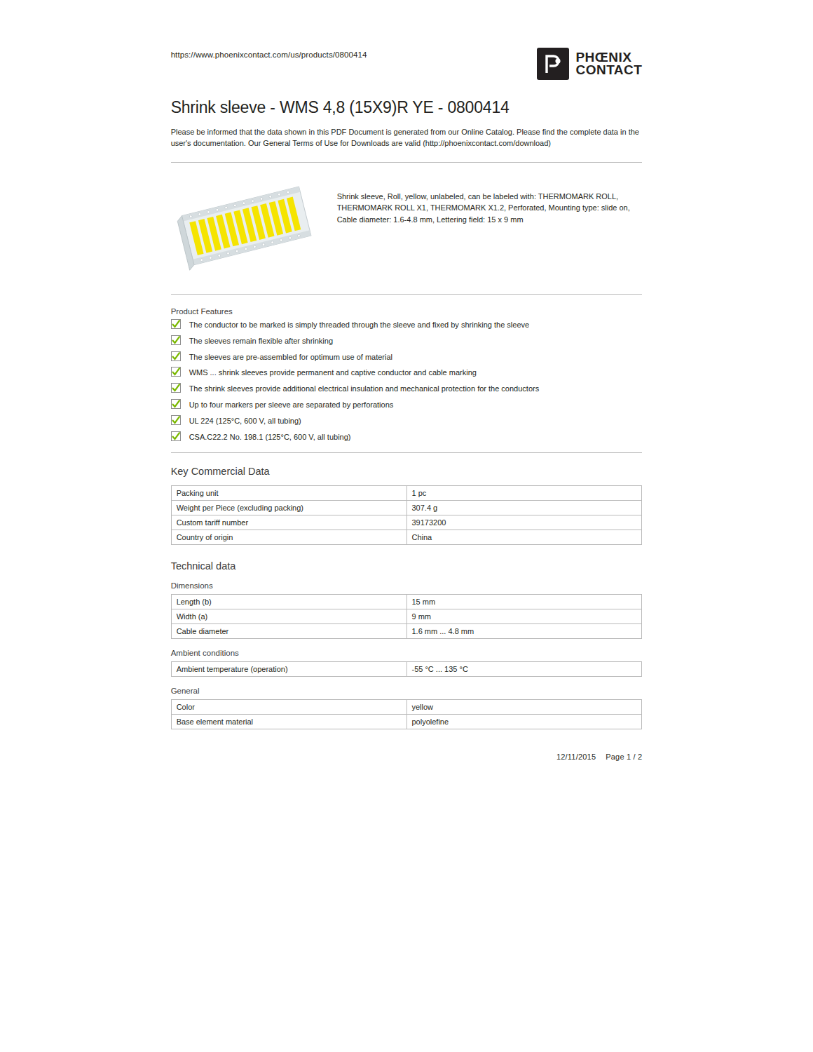https://www.phoenixcontact.com/us/products/0800414
PHŒNIX
CONTACT
Shrink sleeve - WMS 4,8 (15X9)R YE - 0800414
Please be informed that the data shown in this PDF Document is generated from our Online Catalog. Please find the complete data in the user's documentation. Our General Terms of Use for Downloads are valid (http://phoenixcontact.com/download)
Shrink sleeve, Roll, yellow, unlabeled, can be labeled with: THERMOMARK ROLL, THERMOMARK ROLL X1, THERMOMARK X1.2, Perforated, Mounting type: slide on, Cable diameter: 1.6-4.8 mm, Lettering field: 15 x 9 mm
Product Features
The conductor to be marked is simply threaded through the sleeve and fixed by shrinking the sleeve
The sleeves remain flexible after shrinking
The sleeves are pre-assembled for optimum use of material
WMS ... shrink sleeves provide permanent and captive conductor and cable marking
The shrink sleeves provide additional electrical insulation and mechanical protection for the conductors
Up to four markers per sleeve are separated by perforations
UL 224 (125°C, 600 V, all tubing)
CSA.C22.2 No. 198.1 (125°C, 600 V, all tubing)
Key Commercial Data
| Packing unit | 1 pc |
| Weight per Piece (excluding packing) | 307.4 g |
| Custom tariff number | 39173200 |
| Country of origin | China |
Technical data
Dimensions
| Length (b) | 15 mm |
| Width (a) | 9 mm |
| Cable diameter | 1.6 mm ... 4.8 mm |
Ambient conditions
| Ambient temperature (operation) | -55 °C ... 135 °C |
General
| Color | yellow |
| Base element material | polyolefine |
12/11/2015 Page 1 / 2